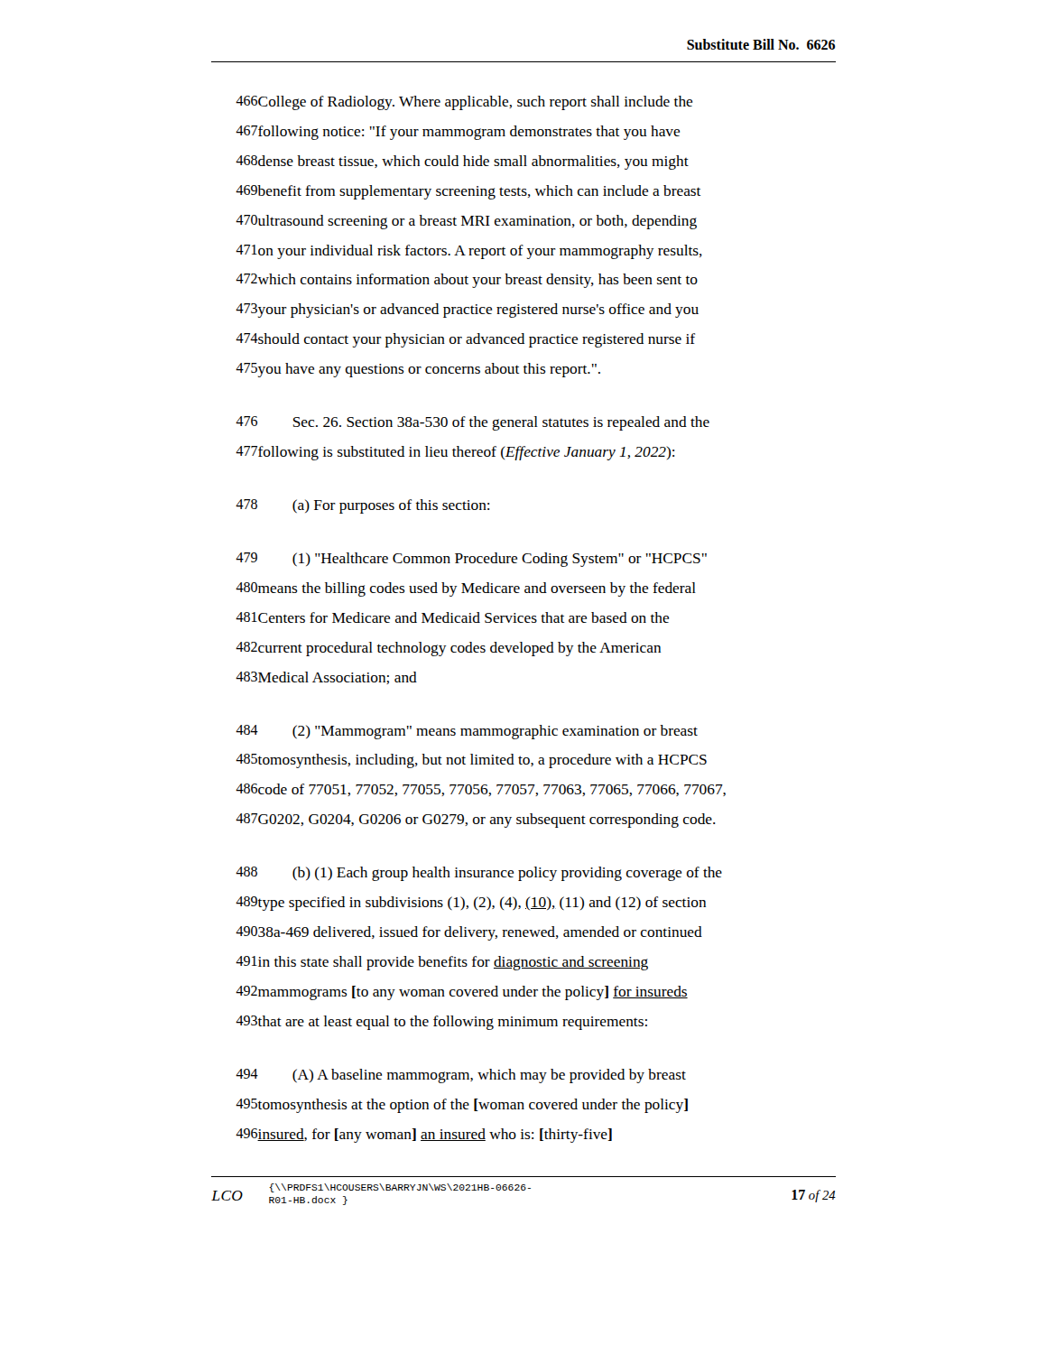Substitute Bill No. 6626
| 466 | College of Radiology. Where applicable, such report shall include the |
| 467 | following notice: "If your mammogram demonstrates that you have |
| 468 | dense breast tissue, which could hide small abnormalities, you might |
| 469 | benefit from supplementary screening tests, which can include a breast |
| 470 | ultrasound screening or a breast MRI examination, or both, depending |
| 471 | on your individual risk factors. A report of your mammography results, |
| 472 | which contains information about your breast density, has been sent to |
| 473 | your physician's or advanced practice registered nurse's office and you |
| 474 | should contact your physician or advanced practice registered nurse if |
| 475 | you have any questions or concerns about this report.". |
| 476 | Sec. 26. Section 38a-530 of the general statutes is repealed and the |
| 477 | following is substituted in lieu thereof ( Effective January 1, 2022 ): |
| 478 | (a) For purposes of this section: |
| 479 | (1) "Healthcare Common Procedure Coding System" or "HCPCS" |
| 480 | means the billing codes used by Medicare and overseen by the federal |
| 481 | Centers for Medicare and Medicaid Services that are based on the |
| 482 | current procedural technology codes developed by the American |
| 483 | Medical Association; and |
| 484 | (2) "Mammogram" means mammographic examination or breast |
| 485 | tomosynthesis, including, but not limited to, a procedure with a HCPCS |
| 486 | code of 77051, 77052, 77055, 77056, 77057, 77063, 77065, 77066, 77067, |
| 487 | G0202, G0204, G0206 or G0279, or any subsequent corresponding code. |
| 488 | (b) (1) Each group health insurance policy providing coverage of the |
| 489 | type specified in subdivisions (1), (2), (4), (10), (11) and (12) of section |
| 490 | 38a-469 delivered, issued for delivery, renewed, amended or continued |
| 491 | in this state shall provide benefits for diagnostic and screening |
| 492 | mammograms [ to any woman covered under the policy ] for insureds |
| 493 | that are at least equal to the following minimum requirements: |
| 494 | (A) A baseline mammogram, which may be provided by breast |
| 495 | tomosynthesis at the option of the [ woman covered under the policy ] |
| 496 | insured , for [ any woman ] an insured who is: [ thirty-five ] |
LCO
{\\PRDFS1\HCOUSERS\BARRYJN\WS\2021HB-06626-
R01-HB.docx }
17 of 24